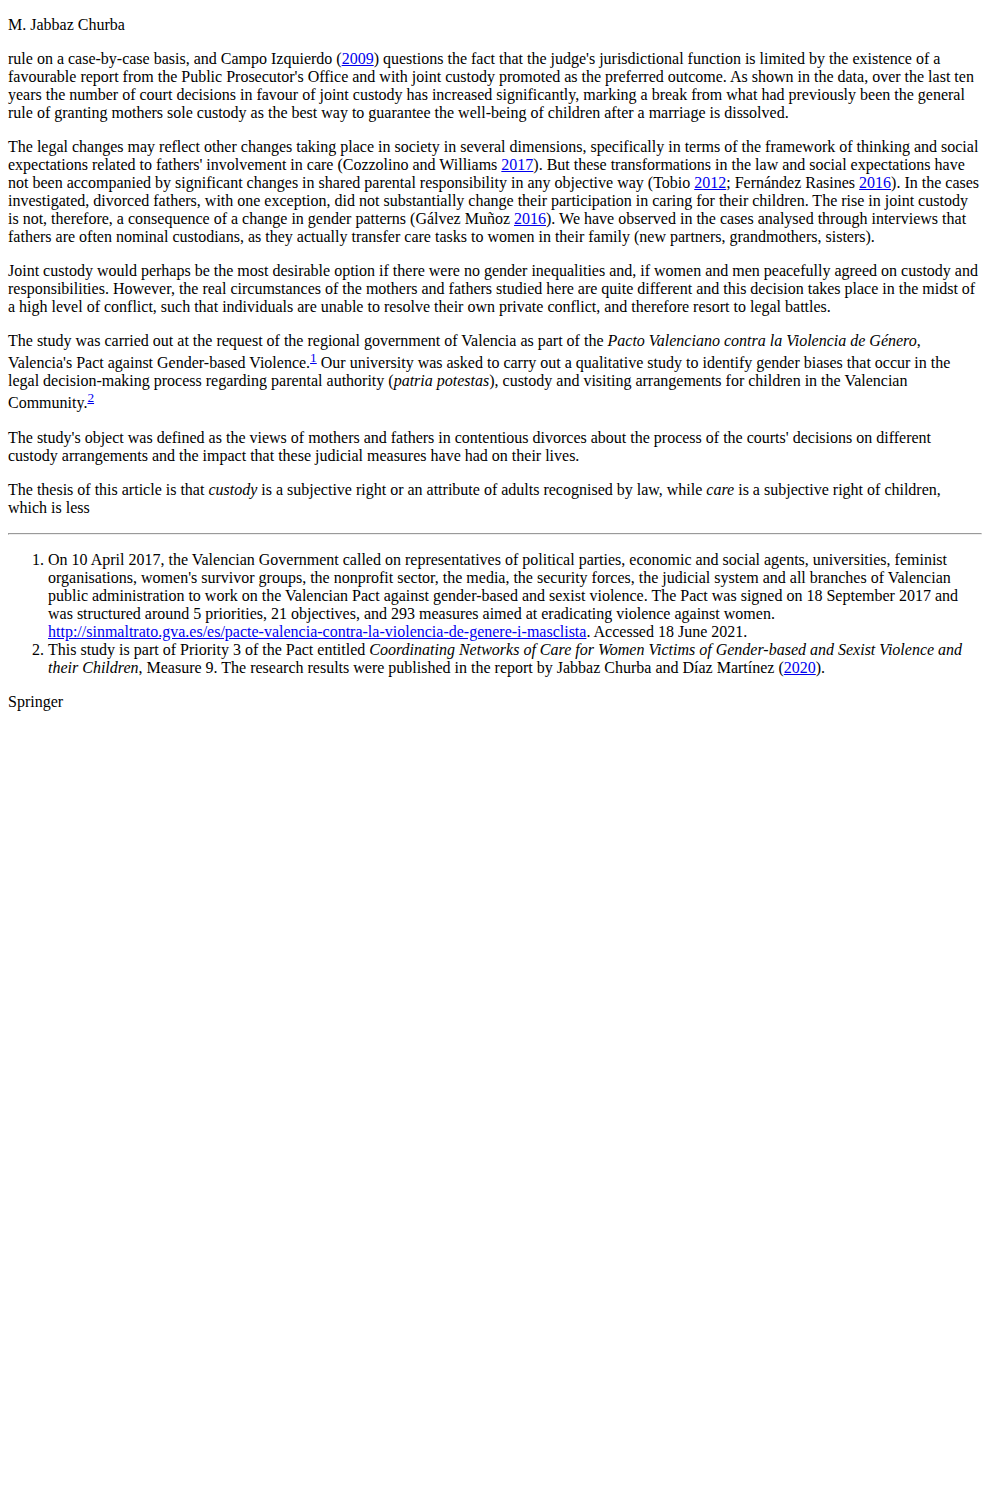M. Jabbaz Churba
rule on a case-by-case basis, and Campo Izquierdo (2009) questions the fact that the judge's jurisdictional function is limited by the existence of a favourable report from the Public Prosecutor's Office and with joint custody promoted as the preferred outcome. As shown in the data, over the last ten years the number of court decisions in favour of joint custody has increased significantly, marking a break from what had previously been the general rule of granting mothers sole custody as the best way to guarantee the well-being of children after a marriage is dissolved.
The legal changes may reflect other changes taking place in society in several dimensions, specifically in terms of the framework of thinking and social expectations related to fathers' involvement in care (Cozzolino and Williams 2017). But these transformations in the law and social expectations have not been accompanied by significant changes in shared parental responsibility in any objective way (Tobio 2012; Fernández Rasines 2016). In the cases investigated, divorced fathers, with one exception, did not substantially change their participation in caring for their children. The rise in joint custody is not, therefore, a consequence of a change in gender patterns (Gálvez Muñoz 2016). We have observed in the cases analysed through interviews that fathers are often nominal custodians, as they actually transfer care tasks to women in their family (new partners, grandmothers, sisters).
Joint custody would perhaps be the most desirable option if there were no gender inequalities and, if women and men peacefully agreed on custody and responsibilities. However, the real circumstances of the mothers and fathers studied here are quite different and this decision takes place in the midst of a high level of conflict, such that individuals are unable to resolve their own private conflict, and therefore resort to legal battles.
The study was carried out at the request of the regional government of Valencia as part of the Pacto Valenciano contra la Violencia de Género, Valencia's Pact against Gender-based Violence.1 Our university was asked to carry out a qualitative study to identify gender biases that occur in the legal decision-making process regarding parental authority (patria potestas), custody and visiting arrangements for children in the Valencian Community.2
The study's object was defined as the views of mothers and fathers in contentious divorces about the process of the courts' decisions on different custody arrangements and the impact that these judicial measures have had on their lives.
The thesis of this article is that custody is a subjective right or an attribute of adults recognised by law, while care is a subjective right of children, which is less
On 10 April 2017, the Valencian Government called on representatives of political parties, economic and social agents, universities, feminist organisations, women's survivor groups, the nonprofit sector, the media, the security forces, the judicial system and all branches of Valencian public administration to work on the Valencian Pact against gender-based and sexist violence. The Pact was signed on 18 September 2017 and was structured around 5 priorities, 21 objectives, and 293 measures aimed at eradicating violence against women. http://sinmaltrato.gva.es/es/pacte-valencia-contra-la-violencia-de-genere-i-masclista. Accessed 18 June 2021.
This study is part of Priority 3 of the Pact entitled Coordinating Networks of Care for Women Victims of Gender-based and Sexist Violence and their Children, Measure 9. The research results were published in the report by Jabbaz Churba and Díaz Martínez (2020).
Springer